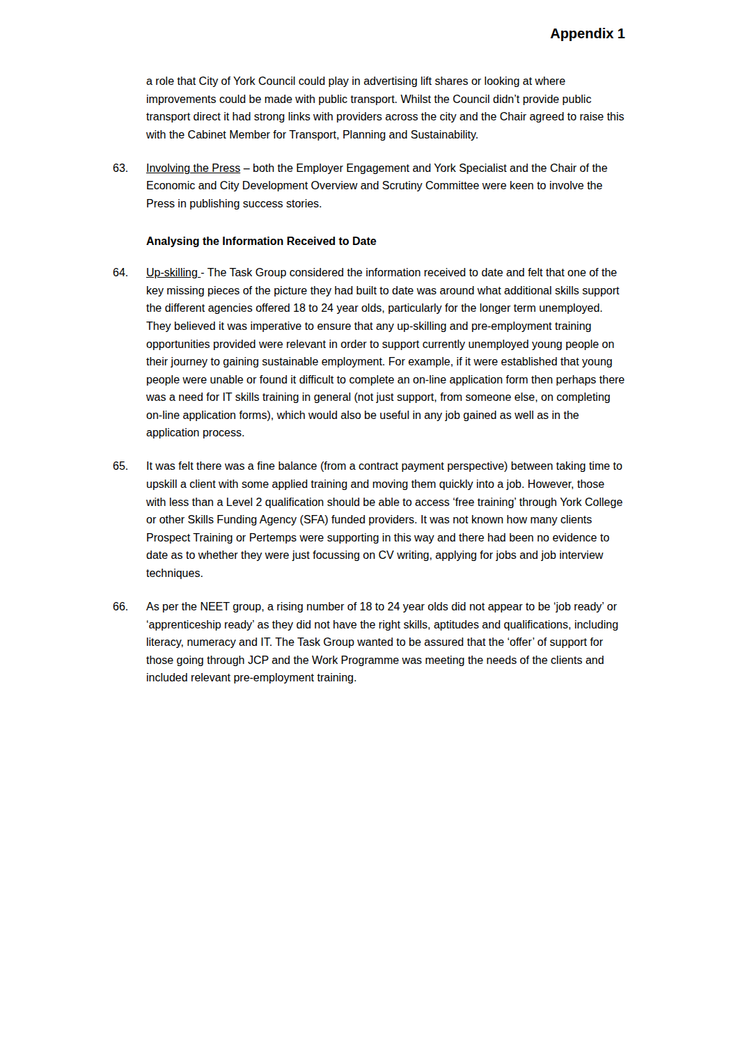Appendix 1
a role that City of York Council could play in advertising lift shares or looking at where improvements could be made with public transport. Whilst the Council didn’t provide public transport direct it had strong links with providers across the city and the Chair agreed to raise this with the Cabinet Member for Transport, Planning and Sustainability.
63. Involving the Press – both the Employer Engagement and York Specialist and the Chair of the Economic and City Development Overview and Scrutiny Committee were keen to involve the Press in publishing success stories.
Analysing the Information Received to Date
64. Up-skilling - The Task Group considered the information received to date and felt that one of the key missing pieces of the picture they had built to date was around what additional skills support the different agencies offered 18 to 24 year olds, particularly for the longer term unemployed. They believed it was imperative to ensure that any up-skilling and pre-employment training opportunities provided were relevant in order to support currently unemployed young people on their journey to gaining sustainable employment. For example, if it were established that young people were unable or found it difficult to complete an on-line application form then perhaps there was a need for IT skills training in general (not just support, from someone else, on completing on-line application forms), which would also be useful in any job gained as well as in the application process.
65. It was felt there was a fine balance (from a contract payment perspective) between taking time to upskill a client with some applied training and moving them quickly into a job. However, those with less than a Level 2 qualification should be able to access ‘free training’ through York College or other Skills Funding Agency (SFA) funded providers. It was not known how many clients Prospect Training or Pertemps were supporting in this way and there had been no evidence to date as to whether they were just focussing on CV writing, applying for jobs and job interview techniques.
66. As per the NEET group, a rising number of 18 to 24 year olds did not appear to be ‘job ready’ or ‘apprenticeship ready’ as they did not have the right skills, aptitudes and qualifications, including literacy, numeracy and IT. The Task Group wanted to be assured that the ‘offer’ of support for those going through JCP and the Work Programme was meeting the needs of the clients and included relevant pre-employment training.